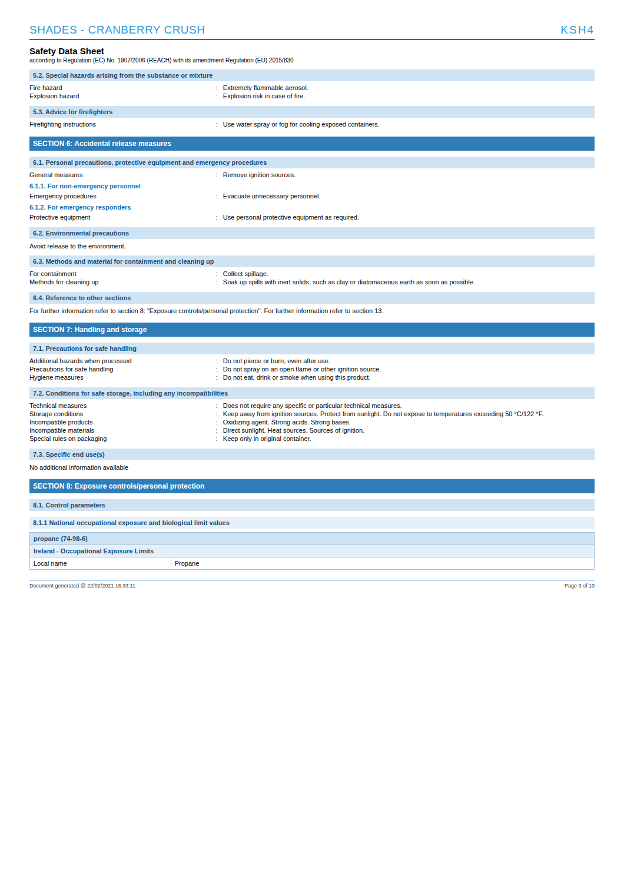SHADES - CRANBERRY CRUSH
KSH4
Safety Data Sheet
according to Regulation (EC) No. 1907/2006 (REACH) with its amendment Regulation (EU) 2015/830
5.2. Special hazards arising from the substance or mixture
| Fire hazard | : | Extremely flammable aerosol. |
| Explosion hazard | : | Explosion risk in case of fire. |
5.3. Advice for firefighters
| Firefighting instructions | : | Use water spray or fog for cooling exposed containers. |
SECTION 6: Accidental release measures
6.1. Personal precautions, protective equipment and emergency procedures
| General measures | : | Remove ignition sources. |
6.1.1. For non-emergency personnel
| Emergency procedures | : | Evacuate unnecessary personnel. |
6.1.2. For emergency responders
| Protective equipment | : | Use personal protective equipment as required. |
6.2. Environmental precautions
Avoid release to the environment.
6.3. Methods and material for containment and cleaning up
| For containment | : | Collect spillage. |
| Methods for cleaning up | : | Soak up spills with inert solids, such as clay or diatomaceous earth as soon as possible. |
6.4. Reference to other sections
For further information refer to section 8: "Exposure controls/personal protection". For further information refer to section 13.
SECTION 7: Handling and storage
7.1. Precautions for safe handling
| Additional hazards when processed | : | Do not pierce or burn, even after use. |
| Precautions for safe handling | : | Do not spray on an open flame or other ignition source. |
| Hygiene measures | : | Do not eat, drink or smoke when using this product. |
7.2. Conditions for safe storage, including any incompatibilities
| Technical measures | : | Does not require any specific or particular technical measures. |
| Storage conditions | : | Keep away from ignition sources. Protect from sunlight. Do not expose to temperatures exceeding 50 °C/122 °F. |
| Incompatible products | : | Oxidizing agent. Strong acids. Strong bases. |
| Incompatible materials | : | Direct sunlight. Heat sources. Sources of ignition. |
| Special rules on packaging | : | Keep only in original container. |
7.3. Specific end use(s)
No additional information available
SECTION 8: Exposure controls/personal protection
8.1. Control parameters
8.1.1 National occupational exposure and biological limit values
| propane (74-98-6) |
| Ireland - Occupational Exposure Limits |
| Local name | Propane |
Document generated @ 22/02/2021 16:33:11
Page 3 of 10